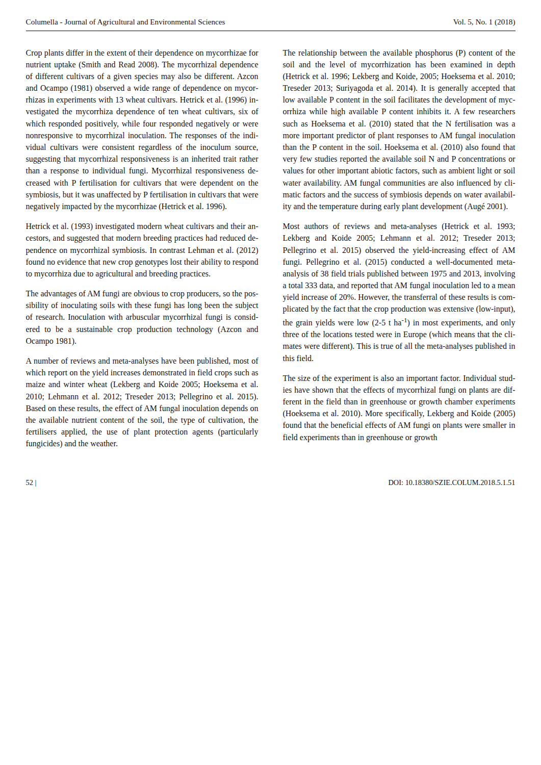Columella - Journal of Agricultural and Environmental Sciences Vol. 5, No. 1 (2018)
Crop plants differ in the extent of their dependence on mycorrhizae for nutrient uptake (Smith and Read 2008). The mycorrhizal dependence of different cultivars of a given species may also be different. Azcon and Ocampo (1981) observed a wide range of dependence on mycorrhizas in experiments with 13 wheat cultivars. Hetrick et al. (1996) investigated the mycorrhiza dependence of ten wheat cultivars, six of which responded positively, while four responded negatively or were nonresponsive to mycorrhizal inoculation. The responses of the individual cultivars were consistent regardless of the inoculum source, suggesting that mycorrhizal responsiveness is an inherited trait rather than a response to individual fungi. Mycorrhizal responsiveness decreased with P fertilisation for cultivars that were dependent on the symbiosis, but it was unaffected by P fertilisation in cultivars that were negatively impacted by the mycorrhizae (Hetrick et al. 1996).
Hetrick et al. (1993) investigated modern wheat cultivars and their ancestors, and suggested that modern breeding practices had reduced dependence on mycorrhizal symbiosis. In contrast Lehman et al. (2012) found no evidence that new crop genotypes lost their ability to respond to mycorrhiza due to agricultural and breeding practices.
The advantages of AM fungi are obvious to crop producers, so the possibility of inoculating soils with these fungi has long been the subject of research. Inoculation with arbuscular mycorrhizal fungi is considered to be a sustainable crop production technology (Azcon and Ocampo 1981).
A number of reviews and meta-analyses have been published, most of which report on the yield increases demonstrated in field crops such as maize and winter wheat (Lekberg and Koide 2005; Hoeksema et al. 2010; Lehmann et al. 2012; Treseder 2013; Pellegrino et al. 2015). Based on these results, the effect of AM fungal inoculation depends on the available nutrient content of the soil, the type of cultivation, the fertilisers applied, the use of plant protection agents (particularly fungicides) and the weather.
The relationship between the available phosphorus (P) content of the soil and the level of mycorrhization has been examined in depth (Hetrick et al. 1996; Lekberg and Koide, 2005; Hoeksema et al. 2010; Treseder 2013; Suriyagoda et al. 2014). It is generally accepted that low available P content in the soil facilitates the development of mycorrhiza while high available P content inhibits it. A few researchers such as Hoeksema et al. (2010) stated that the N fertilisation was a more important predictor of plant responses to AM fungal inoculation than the P content in the soil. Hoeksema et al. (2010) also found that very few studies reported the available soil N and P concentrations or values for other important abiotic factors, such as ambient light or soil water availability. AM fungal communities are also influenced by climatic factors and the success of symbiosis depends on water availability and the temperature during early plant development (Augé 2001).
Most authors of reviews and meta-analyses (Hetrick et al. 1993; Lekberg and Koide 2005; Lehmann et al. 2012; Treseder 2013; Pellegrino et al. 2015) observed the yield-increasing effect of AM fungi. Pellegrino et al. (2015) conducted a well-documented meta-analysis of 38 field trials published between 1975 and 2013, involving a total 333 data, and reported that AM fungal inoculation led to a mean yield increase of 20%. However, the transferral of these results is complicated by the fact that the crop production was extensive (low-input), the grain yields were low (2-5 t ha-1) in most experiments, and only three of the locations tested were in Europe (which means that the climates were different). This is true of all the meta-analyses published in this field.
The size of the experiment is also an important factor. Individual studies have shown that the effects of mycorrhizal fungi on plants are different in the field than in greenhouse or growth chamber experiments (Hoeksema et al. 2010). More specifically, Lekberg and Koide (2005) found that the beneficial effects of AM fungi on plants were smaller in field experiments than in greenhouse or growth
52 | DOI: 10.18380/SZIE.COLUM.2018.5.1.51